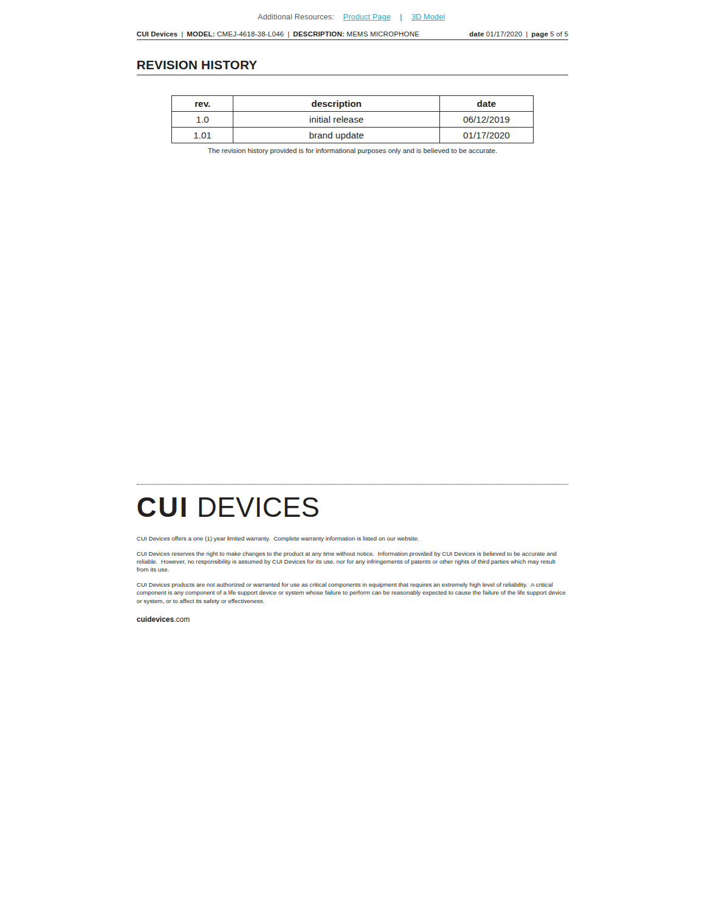Additional Resources: Product Page|3D Model
CUI Devices|MODEL: CMEJ-4618-38-L046|DESCRIPTION: MEMS MICROPHONE
date 01/17/2020|page 5 of 5
Revision History
| rev. | description | date |
| --- | --- | --- |
| 1.0 | initial release | 06/12/2019 |
| 1.01 | brand update | 01/17/2020 |
The revision history provided is for informational purposes only and is believed to be accurate.
CUI DEVICES
CUI Devices offers a one (1) year limited warranty. Complete warranty information is listed on our website.
CUI Devices reserves the right to make changes to the product at any time without notice. Information provided by CUI Devices is believed to be accurate and reliable. However, no responsibility is assumed by CUI Devices for its use, nor for any infringements of patents or other rights of third parties which may result from its use.
CUI Devices products are not authorized or warranted for use as critical components in equipment that requires an extremely high level of reliability. A critical component is any component of a life support device or system whose failure to perform can be reasonably expected to cause the failure of the life support device or system, or to affect its safety or effectiveness.
cuidevices.com